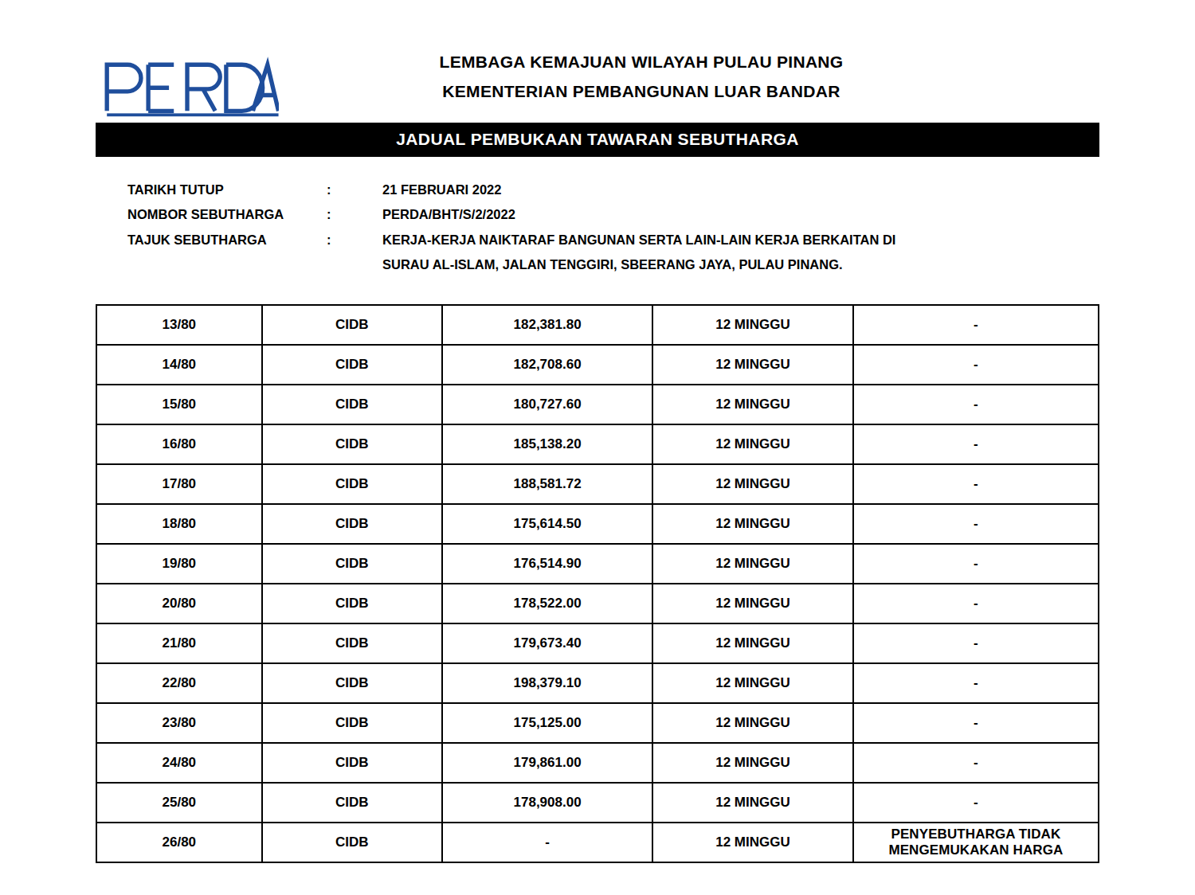LEMBAGA KEMAJUAN WILAYAH PULAU PINANG
KEMENTERIAN PEMBANGUNAN LUAR BANDAR
JADUAL PEMBUKAAN TAWARAN SEBUTHARGA
| TARIKH TUTUP | : | 21 FEBRUARI 2022 |
| NOMBOR SEBUTHARGA | : | PERDA/BHT/S/2/2022 |
| TAJUK SEBUTHARGA | : | KERJA-KERJA NAIKTARAF BANGUNAN SERTA LAIN-LAIN KERJA BERKAITAN DI SURAU AL-ISLAM, JALAN TENGGIRI, SBEERANG JAYA, PULAU PINANG. |
| 13/80 | CIDB | 182,381.80 | 12 MINGGU | - |
| 14/80 | CIDB | 182,708.60 | 12 MINGGU | - |
| 15/80 | CIDB | 180,727.60 | 12 MINGGU | - |
| 16/80 | CIDB | 185,138.20 | 12 MINGGU | - |
| 17/80 | CIDB | 188,581.72 | 12 MINGGU | - |
| 18/80 | CIDB | 175,614.50 | 12 MINGGU | - |
| 19/80 | CIDB | 176,514.90 | 12 MINGGU | - |
| 20/80 | CIDB | 178,522.00 | 12 MINGGU | - |
| 21/80 | CIDB | 179,673.40 | 12 MINGGU | - |
| 22/80 | CIDB | 198,379.10 | 12 MINGGU | - |
| 23/80 | CIDB | 175,125.00 | 12 MINGGU | - |
| 24/80 | CIDB | 179,861.00 | 12 MINGGU | - |
| 25/80 | CIDB | 178,908.00 | 12 MINGGU | - |
| 26/80 | CIDB | - | 12 MINGGU | PENYEBUTHARGA TIDAK MENGEMUKAKAN HARGA |